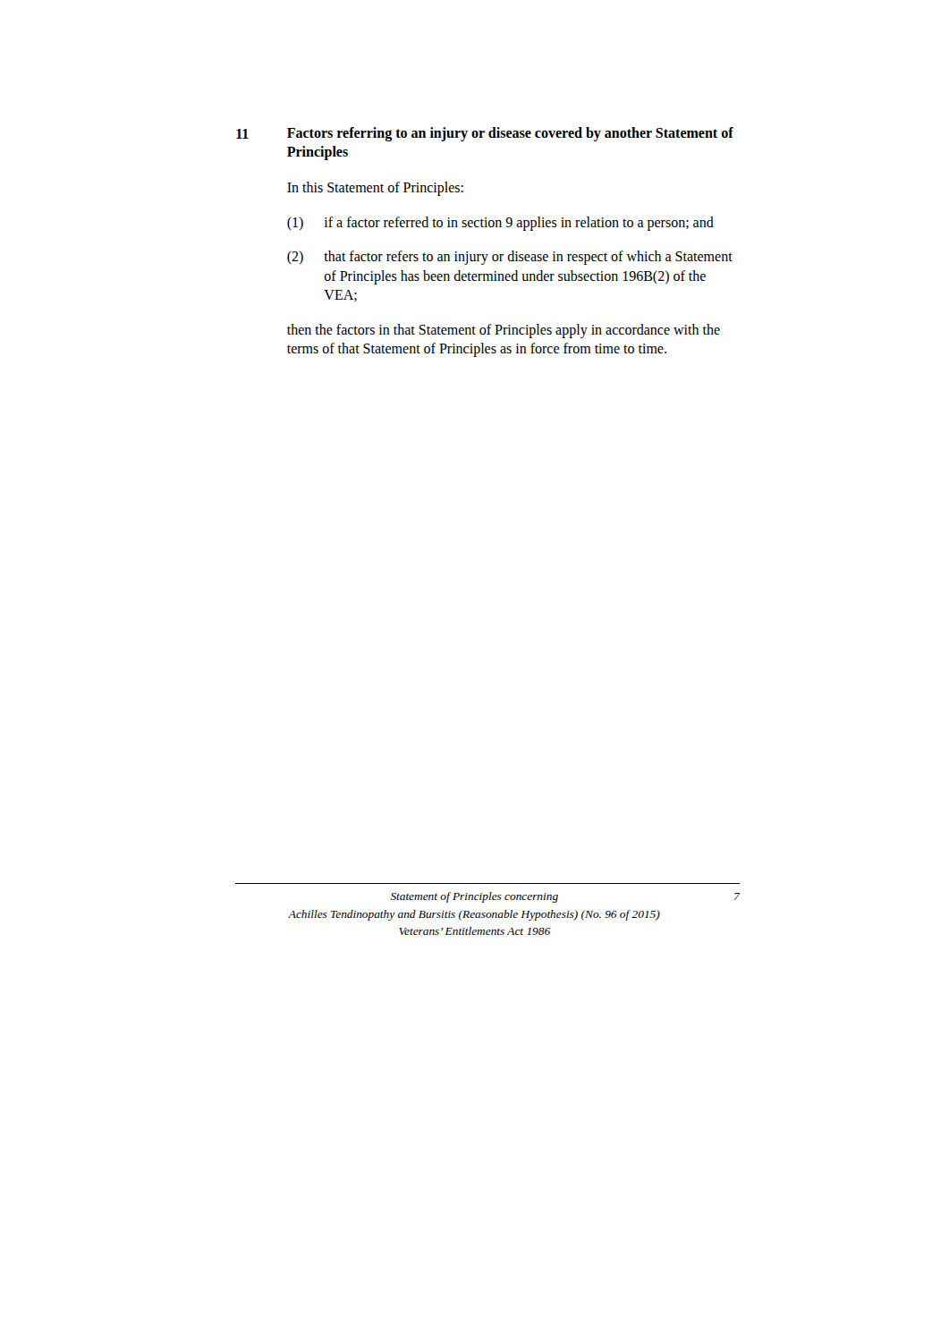11
Factors referring to an injury or disease covered by another Statement of Principles
In this Statement of Principles:
(1)
if a factor referred to in section 9 applies in relation to a person; and
(2)
that factor refers to an injury or disease in respect of which a Statement of Principles has been determined under subsection 196B(2) of the VEA;
then the factors in that Statement of Principles apply in accordance with the terms of that Statement of Principles as in force from time to time.
Statement of Principles concerning
Achilles Tendinopathy and Bursitis (Reasonable Hypothesis) (No. 96 of 2015)
Veterans’ Entitlements Act 1986
7